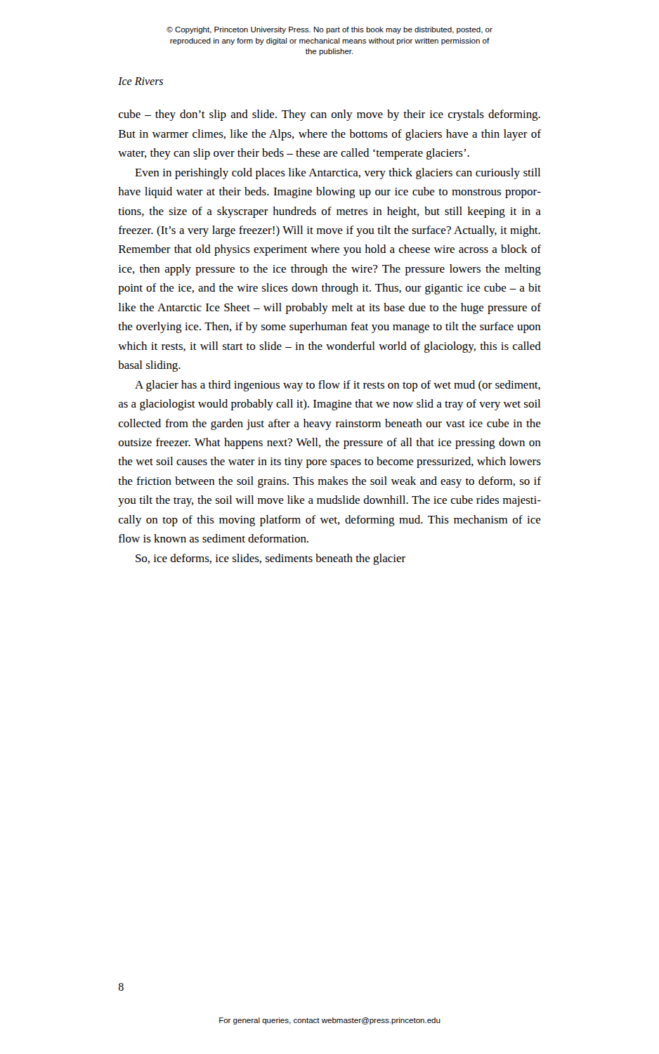© Copyright, Princeton University Press. No part of this book may be distributed, posted, or reproduced in any form by digital or mechanical means without prior written permission of the publisher.
Ice Rivers
cube – they don’t slip and slide. They can only move by their ice crystals deforming. But in warmer climes, like the Alps, where the bottoms of glaciers have a thin layer of water, they can slip over their beds – these are called ‘temperate glaciers’.
Even in perishingly cold places like Antarctica, very thick glaciers can curiously still have liquid water at their beds. Imagine blowing up our ice cube to monstrous proportions, the size of a skyscraper hundreds of metres in height, but still keeping it in a freezer. (It’s a very large freezer!) Will it move if you tilt the surface? Actually, it might. Remember that old physics experiment where you hold a cheese wire across a block of ice, then apply pressure to the ice through the wire? The pressure lowers the melting point of the ice, and the wire slices down through it. Thus, our gigantic ice cube – a bit like the Antarctic Ice Sheet – will probably melt at its base due to the huge pressure of the overlying ice. Then, if by some superhuman feat you manage to tilt the surface upon which it rests, it will start to slide – in the wonderful world of glaciology, this is called basal sliding.
A glacier has a third ingenious way to flow if it rests on top of wet mud (or sediment, as a glaciologist would probably call it). Imagine that we now slid a tray of very wet soil collected from the garden just after a heavy rainstorm beneath our vast ice cube in the outsize freezer. What happens next? Well, the pressure of all that ice pressing down on the wet soil causes the water in its tiny pore spaces to become pressurized, which lowers the friction between the soil grains. This makes the soil weak and easy to deform, so if you tilt the tray, the soil will move like a mudslide downhill. The ice cube rides majestically on top of this moving platform of wet, deforming mud. This mechanism of ice flow is known as sediment deformation.
So, ice deforms, ice slides, sediments beneath the glacier
8
For general queries, contact webmaster@press.princeton.edu